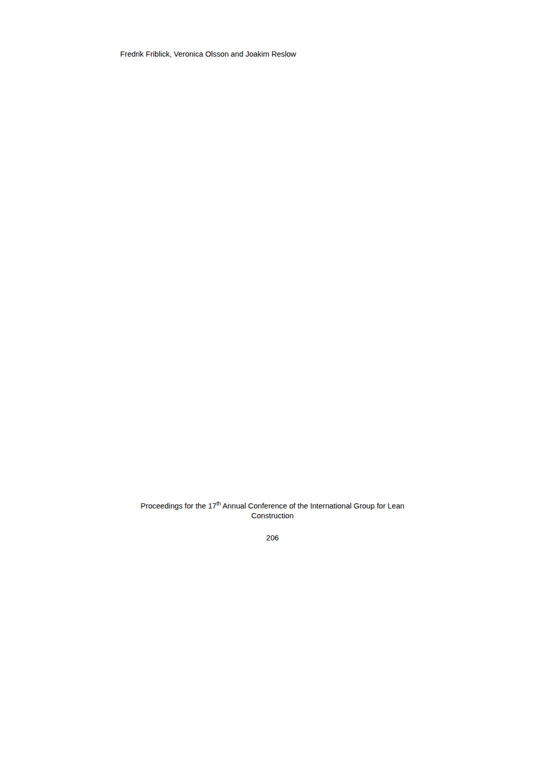Fredrik Friblick, Veronica Olsson and Joakim Reslow
Proceedings for the 17th Annual Conference of the International Group for Lean Construction
206